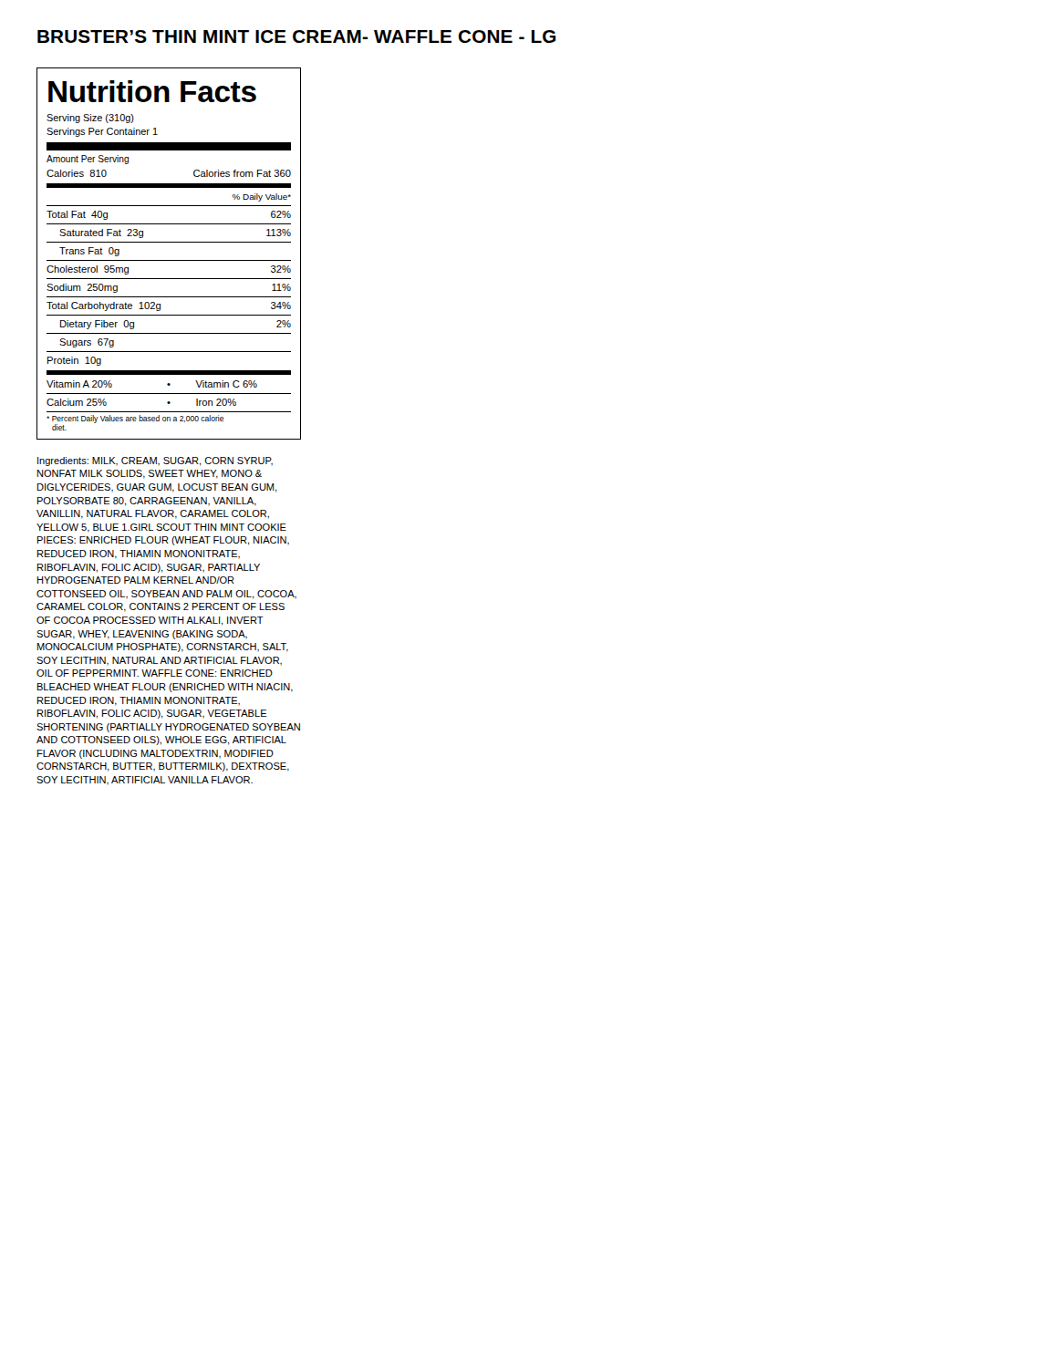BRUSTER’S THIN MINT ICE CREAM- WAFFLE CONE - LG
Nutrition Facts
Serving Size (310g)
Servings Per Container 1
Amount Per Serving
| Calories 810 | Calories from Fat 360 |
| | % Daily Value* |
| Total Fat 40g | 62% |
| Saturated Fat 23g | 113% |
| Trans Fat 0g | |
| Cholesterol 95mg | 32% |
| Sodium 250mg | 11% |
| Total Carbohydrate 102g | 34% |
| Dietary Fiber 0g | 2% |
| Sugars 67g | |
| Protein 10g | |
| Vitamin A 20% | • | Vitamin C 6% |
| Calcium 25% | • | Iron 20% |
* Percent Daily Values are based on a 2,000 calorie diet.
Ingredients: MILK, CREAM, SUGAR, CORN SYRUP, NONFAT MILK SOLIDS, SWEET WHEY, MONO & DIGLYCERIDES, GUAR GUM, LOCUST BEAN GUM, POLYSORBATE 80, CARRAGEENAN, VANILLA, VANILLIN, NATURAL FLAVOR, CARAMEL COLOR, YELLOW 5, BLUE 1.GIRL SCOUT THIN MINT COOKIE PIECES: ENRICHED FLOUR (WHEAT FLOUR, NIACIN, REDUCED IRON, THIAMIN MONONITRATE, RIBOFLAVIN, FOLIC ACID), SUGAR, PARTIALLY HYDROGENATED PALM KERNEL AND/OR COTTONSEED OIL, SOYBEAN AND PALM OIL, COCOA, CARAMEL COLOR, CONTAINS 2 PERCENT OF LESS OF COCOA PROCESSED WITH ALKALI, INVERT SUGAR, WHEY, LEAVENING (BAKING SODA, MONOCALCIUM PHOSPHATE), CORNSTARCH, SALT, SOY LECITHIN, NATURAL AND ARTIFICIAL FLAVOR, OIL OF PEPPERMINT. WAFFLE CONE: ENRICHED BLEACHED WHEAT FLOUR (ENRICHED WITH NIACIN, REDUCED IRON, THIAMIN MONONITRATE, RIBOFLAVIN, FOLIC ACID), SUGAR, VEGETABLE SHORTENING (PARTIALLY HYDROGENATED SOYBEAN AND COTTONSEED OILS), WHOLE EGG, ARTIFICIAL FLAVOR (INCLUDING MALTODEXTRIN, MODIFIED CORNSTARCH, BUTTER, BUTTERMILK), DEXTROSE, SOY LECITHIN, ARTIFICIAL VANILLA FLAVOR.